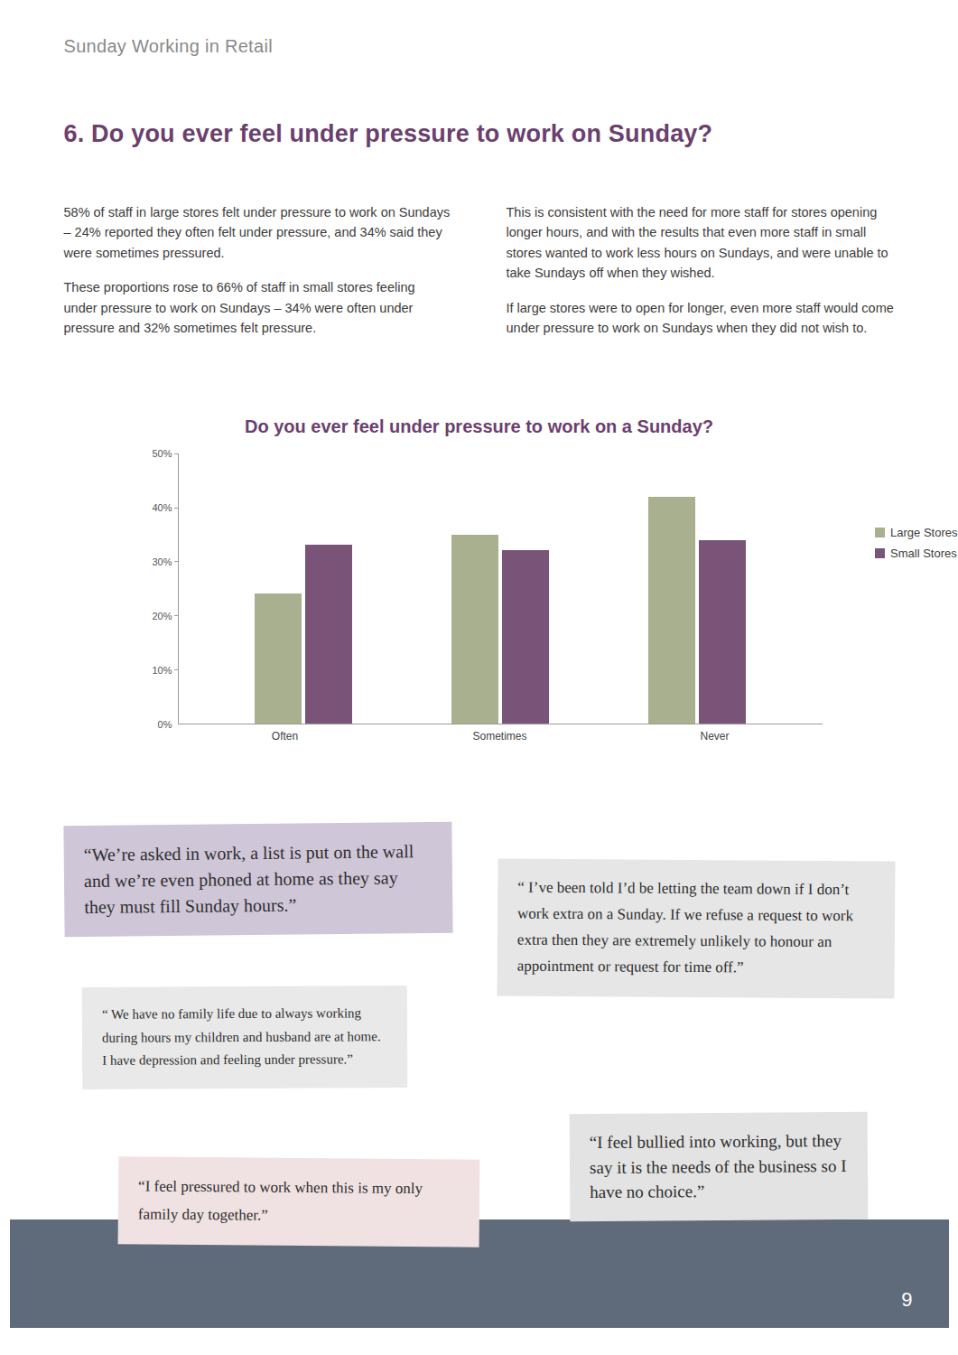Sunday Working in Retail
6. Do you ever feel under pressure to work on Sunday?
58% of staff in large stores felt under pressure to work on Sundays – 24% reported they often felt under pressure, and 34% said they were sometimes pressured.
These proportions rose to 66% of staff in small stores feeling under pressure to work on Sundays – 34% were often under pressure and 32% sometimes felt pressure.
This is consistent with the need for more staff for stores opening longer hours, and with the results that even more staff in small stores wanted to work less hours on Sundays, and were unable to take Sundays off when they wished.
If large stores were to open for longer, even more staff would come under pressure to work on Sundays when they did not wish to.
Do you ever feel under pressure to work on a Sunday?
50% 40% 30% 20% 10% 0%
Large Stores
Small Stores
Often Sometimes Never
“We’re asked in work, a list is put on the wall and we’re even phoned at home as they say they must fill Sunday hours.”
“ I’ve been told I’d be letting the team down if I don’t work extra on a Sunday. If we refuse a request to work extra then they are extremely unlikely to honour an appointment or request for time off.”
“ We have no family life due to always working during hours my children and husband are at home. I have depression and feeling under pressure.”
“I feel pressured to work when this is my only family day together.”
“I feel bullied into working, but they say it is the needs of the business so I have no choice.”
9